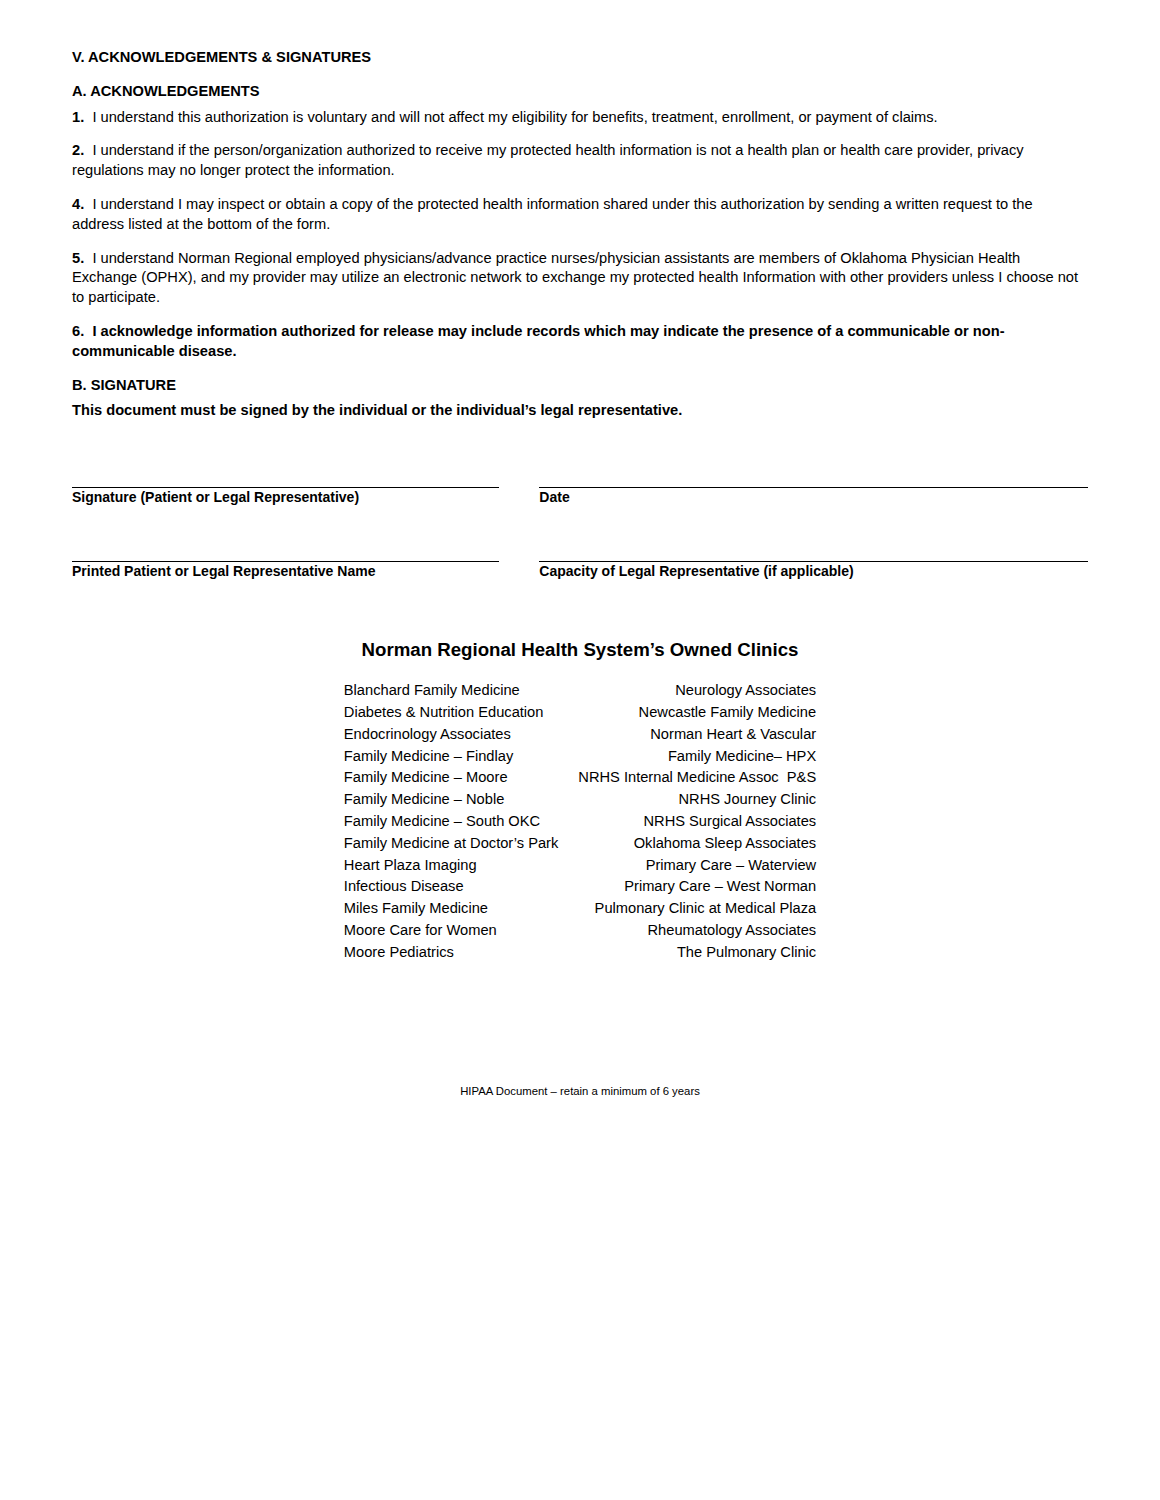V. ACKNOWLEDGEMENTS & SIGNATURES
A. ACKNOWLEDGEMENTS
1. I understand this authorization is voluntary and will not affect my eligibility for benefits, treatment, enrollment, or payment of claims.
2. I understand if the person/organization authorized to receive my protected health information is not a health plan or health care provider, privacy regulations may no longer protect the information.
4. I understand I may inspect or obtain a copy of the protected health information shared under this authorization by sending a written request to the address listed at the bottom of the form.
5. I understand Norman Regional employed physicians/advance practice nurses/physician assistants are members of Oklahoma Physician Health Exchange (OPHX), and my provider may utilize an electronic network to exchange my protected health Information with other providers unless I choose not to participate.
6. I acknowledge information authorized for release may include records which may indicate the presence of a communicable or non-communicable disease.
B. SIGNATURE
This document must be signed by the individual or the individual’s legal representative.
| Signature (Patient or Legal Representative) | | Date |
| Printed Patient or Legal Representative Name | | Capacity of Legal Representative (if applicable) |
Norman Regional Health System’s Owned Clinics
| Blanchard Family Medicine | Neurology Associates |
| Diabetes & Nutrition Education | Newcastle Family Medicine |
| Endocrinology Associates | Norman Heart & Vascular |
| Family Medicine – Findlay | Family Medicine– HPX |
| Family Medicine – Moore | NRHS Internal Medicine Assoc P&S |
| Family Medicine – Noble | NRHS Journey Clinic |
| Family Medicine – South OKC | NRHS Surgical Associates |
| Family Medicine at Doctor’s Park | Oklahoma Sleep Associates |
| Heart Plaza Imaging | Primary Care – Waterview |
| Infectious Disease | Primary Care – West Norman |
| Miles Family Medicine | Pulmonary Clinic at Medical Plaza |
| Moore Care for Women | Rheumatology Associates |
| Moore Pediatrics | The Pulmonary Clinic |
HIPAA Document – retain a minimum of 6 years